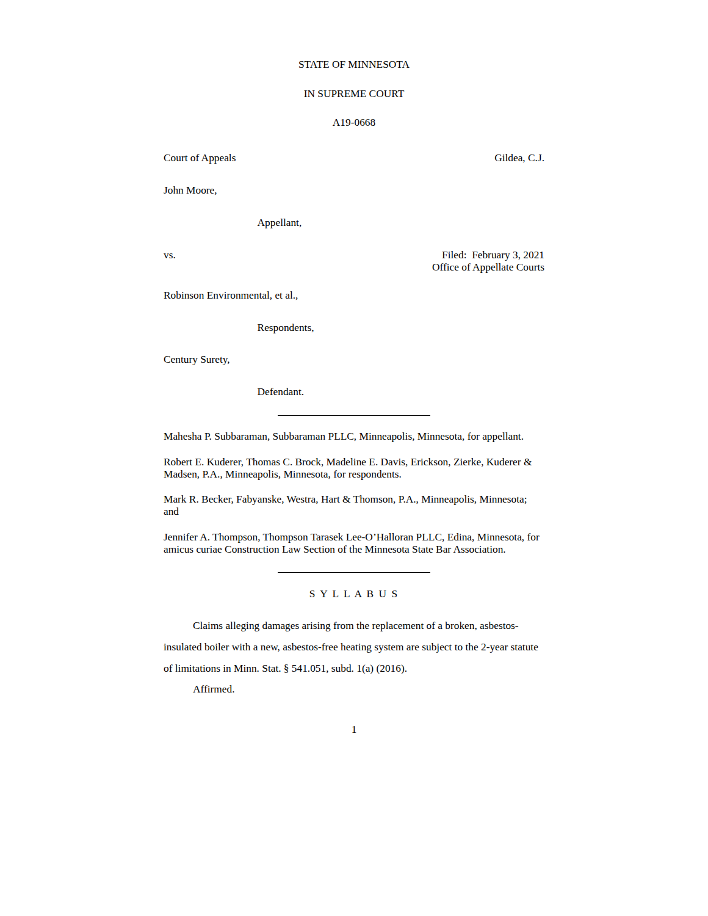STATE OF MINNESOTA
IN SUPREME COURT
A19-0668
| Court of Appeals | Gildea, C.J. |
| John Moore, | |
| Appellant, | |
| vs. | Filed: February 3, 2021 Office of Appellate Courts |
| Robinson Environmental, et al., | |
| Respondents, | |
| Century Surety, | |
| Defendant. | |
Mahesha P. Subbaraman, Subbaraman PLLC, Minneapolis, Minnesota, for appellant.
Robert E. Kuderer, Thomas C. Brock, Madeline E. Davis, Erickson, Zierke, Kuderer & Madsen, P.A., Minneapolis, Minnesota, for respondents.
Mark R. Becker, Fabyanske, Westra, Hart & Thomson, P.A., Minneapolis, Minnesota; and
Jennifer A. Thompson, Thompson Tarasek Lee-O’Halloran PLLC, Edina, Minnesota, for amicus curiae Construction Law Section of the Minnesota State Bar Association.
S Y L L A B U S
Claims alleging damages arising from the replacement of a broken, asbestos-insulated boiler with a new, asbestos-free heating system are subject to the 2-year statute of limitations in Minn. Stat. § 541.051, subd. 1(a) (2016).
Affirmed.
1